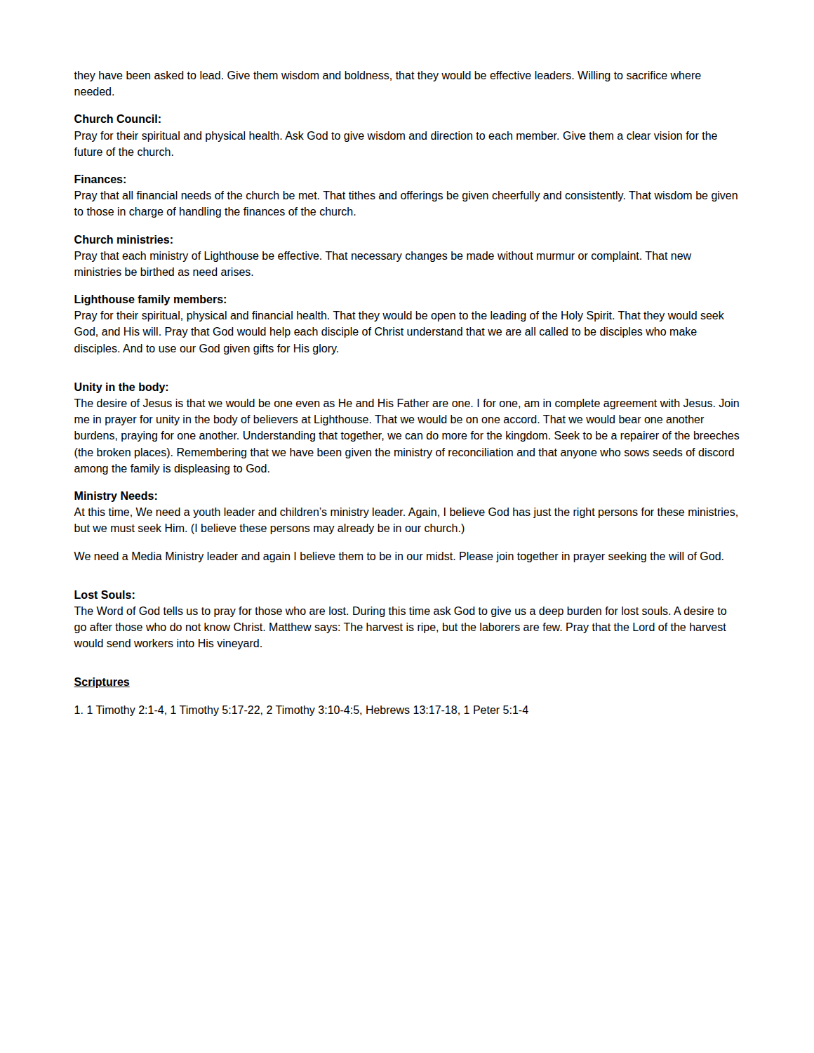they have been asked to lead. Give them wisdom and boldness, that they would be effective leaders. Willing to sacrifice where needed.
Church Council:
Pray for their spiritual and physical health. Ask God to give wisdom and direction to each member. Give them a clear vision for the future of the church.
Finances:
Pray that all financial needs of the church be met. That tithes and offerings be given cheerfully and consistently. That wisdom be given to those in charge of handling the finances of the church.
Church ministries:
Pray that each ministry of Lighthouse be effective. That necessary changes be made without murmur or complaint. That new ministries be birthed as need arises.
Lighthouse family members:
Pray for their spiritual, physical and financial health. That they would be open to the leading of the Holy Spirit. That they would seek God, and His will. Pray that God would help each disciple of Christ understand that we are all called to be disciples who make disciples. And to use our God given gifts for His glory.
Unity in the body:
The desire of Jesus is that we would be one even as He and His Father are one. I for one, am in complete agreement with Jesus. Join me in prayer for unity in the body of believers at Lighthouse. That we would be on one accord. That we would bear one another burdens, praying for one another. Understanding that together, we can do more for the kingdom. Seek to be a repairer of the breeches (the broken places). Remembering that we have been given the ministry of reconciliation and that anyone who sows seeds of discord among the family is displeasing to God.
Ministry Needs:
At this time, We need a youth leader and children’s ministry leader. Again, I believe God has just the right persons for these ministries, but we must seek Him. (I believe these persons may already be in our church.)
We need a Media Ministry leader and again I believe them to be in our midst. Please join together in prayer seeking the will of God.
Lost Souls:
The Word of God tells us to pray for those who are lost. During this time ask God to give us a deep burden for lost souls. A desire to go after those who do not know Christ. Matthew says: The harvest is ripe, but the laborers are few. Pray that the Lord of the harvest would send workers into His vineyard.
Scriptures
1. 1 Timothy 2:1-4, 1 Timothy 5:17-22, 2 Timothy 3:10-4:5, Hebrews 13:17-18, 1 Peter 5:1-4